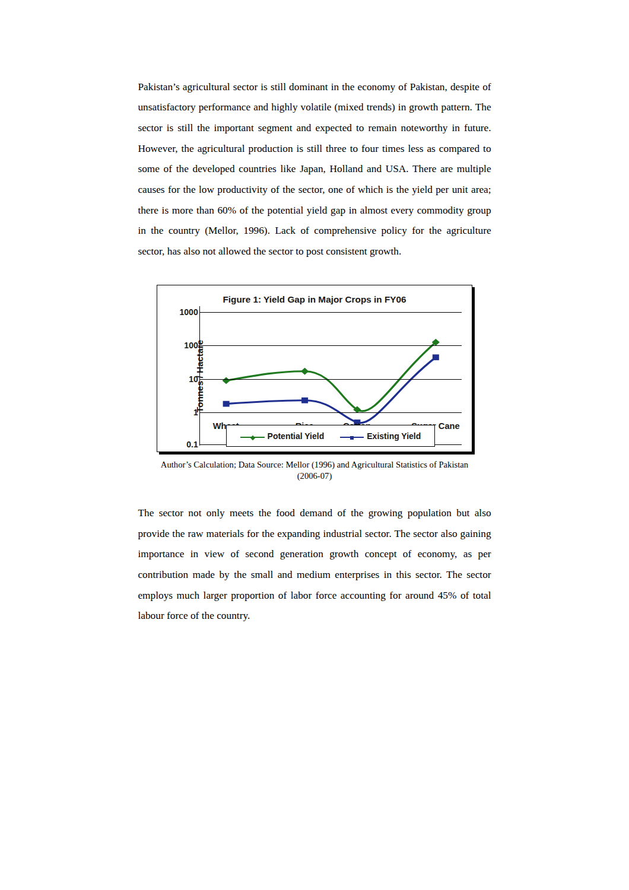Pakistan’s agricultural sector is still dominant in the economy of Pakistan, despite of unsatisfactory performance and highly volatile (mixed trends) in growth pattern. The sector is still the important segment and expected to remain noteworthy in future. However, the agricultural production is still three to four times less as compared to some of the developed countries like Japan, Holland and USA. There are multiple causes for the low productivity of the sector, one of which is the yield per unit area; there is more than 60% of the potential yield gap in almost every commodity group in the country (Mellor, 1996). Lack of comprehensive policy for the agriculture sector, has also not allowed the sector to post consistent growth.
Figure 1: Yield Gap in Major Crops in FY06
Tonnes / Hactare
1000 100 10 1 0.1
Wheat Rice Cotton Sugar Cane
Potential Yield Existing Yield
Author’s Calculation; Data Source: Mellor (1996) and Agricultural Statistics of Pakistan (2006-07)
The sector not only meets the food demand of the growing population but also provide the raw materials for the expanding industrial sector. The sector also gaining importance in view of second generation growth concept of economy, as per contribution made by the small and medium enterprises in this sector. The sector employs much larger proportion of labor force accounting for around 45% of total labour force of the country.